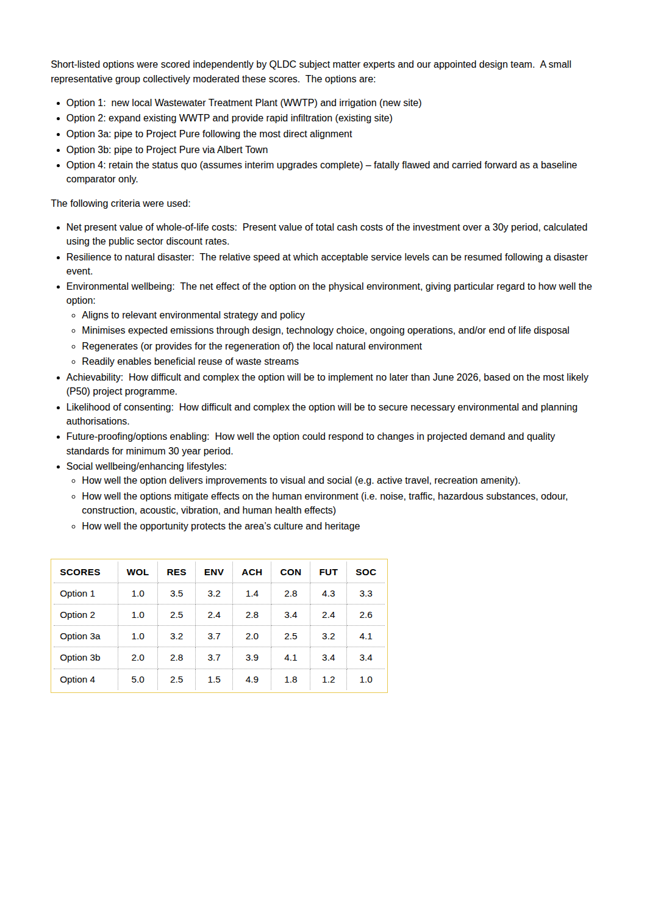Short-listed options were scored independently by QLDC subject matter experts and our appointed design team. A small representative group collectively moderated these scores. The options are:
Option 1: new local Wastewater Treatment Plant (WWTP) and irrigation (new site)
Option 2: expand existing WWTP and provide rapid infiltration (existing site)
Option 3a: pipe to Project Pure following the most direct alignment
Option 3b: pipe to Project Pure via Albert Town
Option 4: retain the status quo (assumes interim upgrades complete) – fatally flawed and carried forward as a baseline comparator only.
The following criteria were used:
Net present value of whole-of-life costs: Present value of total cash costs of the investment over a 30y period, calculated using the public sector discount rates.
Resilience to natural disaster: The relative speed at which acceptable service levels can be resumed following a disaster event.
Environmental wellbeing: The net effect of the option on the physical environment, giving particular regard to how well the option:
Aligns to relevant environmental strategy and policy
Minimises expected emissions through design, technology choice, ongoing operations, and/or end of life disposal
Regenerates (or provides for the regeneration of) the local natural environment
Readily enables beneficial reuse of waste streams
Achievability: How difficult and complex the option will be to implement no later than June 2026, based on the most likely (P50) project programme.
Likelihood of consenting: How difficult and complex the option will be to secure necessary environmental and planning authorisations.
Future-proofing/options enabling: How well the option could respond to changes in projected demand and quality standards for minimum 30 year period.
Social wellbeing/enhancing lifestyles:
How well the option delivers improvements to visual and social (e.g. active travel, recreation amenity).
How well the options mitigate effects on the human environment (i.e. noise, traffic, hazardous substances, odour, construction, acoustic, vibration, and human health effects)
How well the opportunity protects the area’s culture and heritage
| SCORES | WOL | RES | ENV | ACH | CON | FUT | SOC |
| --- | --- | --- | --- | --- | --- | --- | --- |
| Option 1 | 1.0 | 3.5 | 3.2 | 1.4 | 2.8 | 4.3 | 3.3 |
| Option 2 | 1.0 | 2.5 | 2.4 | 2.8 | 3.4 | 2.4 | 2.6 |
| Option 3a | 1.0 | 3.2 | 3.7 | 2.0 | 2.5 | 3.2 | 4.1 |
| Option 3b | 2.0 | 2.8 | 3.7 | 3.9 | 4.1 | 3.4 | 3.4 |
| Option 4 | 5.0 | 2.5 | 1.5 | 4.9 | 1.8 | 1.2 | 1.0 |